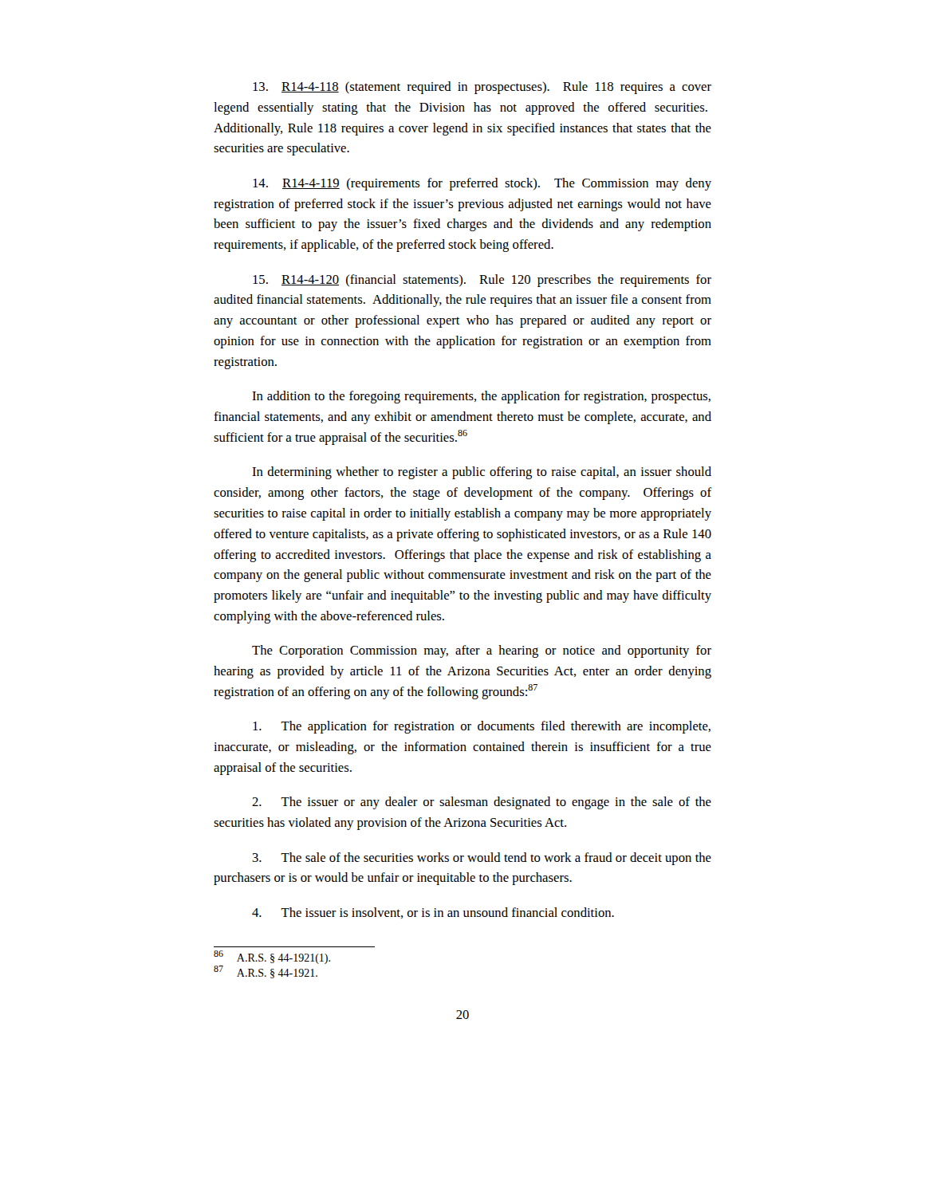13. R14-4-118 (statement required in prospectuses). Rule 118 requires a cover legend essentially stating that the Division has not approved the offered securities. Additionally, Rule 118 requires a cover legend in six specified instances that states that the securities are speculative.
14. R14-4-119 (requirements for preferred stock). The Commission may deny registration of preferred stock if the issuer’s previous adjusted net earnings would not have been sufficient to pay the issuer’s fixed charges and the dividends and any redemption requirements, if applicable, of the preferred stock being offered.
15. R14-4-120 (financial statements). Rule 120 prescribes the requirements for audited financial statements. Additionally, the rule requires that an issuer file a consent from any accountant or other professional expert who has prepared or audited any report or opinion for use in connection with the application for registration or an exemption from registration.
In addition to the foregoing requirements, the application for registration, prospectus, financial statements, and any exhibit or amendment thereto must be complete, accurate, and sufficient for a true appraisal of the securities.86
In determining whether to register a public offering to raise capital, an issuer should consider, among other factors, the stage of development of the company. Offerings of securities to raise capital in order to initially establish a company may be more appropriately offered to venture capitalists, as a private offering to sophisticated investors, or as a Rule 140 offering to accredited investors. Offerings that place the expense and risk of establishing a company on the general public without commensurate investment and risk on the part of the promoters likely are “unfair and inequitable” to the investing public and may have difficulty complying with the above-referenced rules.
The Corporation Commission may, after a hearing or notice and opportunity for hearing as provided by article 11 of the Arizona Securities Act, enter an order denying registration of an offering on any of the following grounds:87
1. The application for registration or documents filed therewith are incomplete, inaccurate, or misleading, or the information contained therein is insufficient for a true appraisal of the securities.
2. The issuer or any dealer or salesman designated to engage in the sale of the securities has violated any provision of the Arizona Securities Act.
3. The sale of the securities works or would tend to work a fraud or deceit upon the purchasers or is or would be unfair or inequitable to the purchasers.
4. The issuer is insolvent, or is in an unsound financial condition.
86 A.R.S. § 44-1921(1).
87 A.R.S. § 44-1921.
20